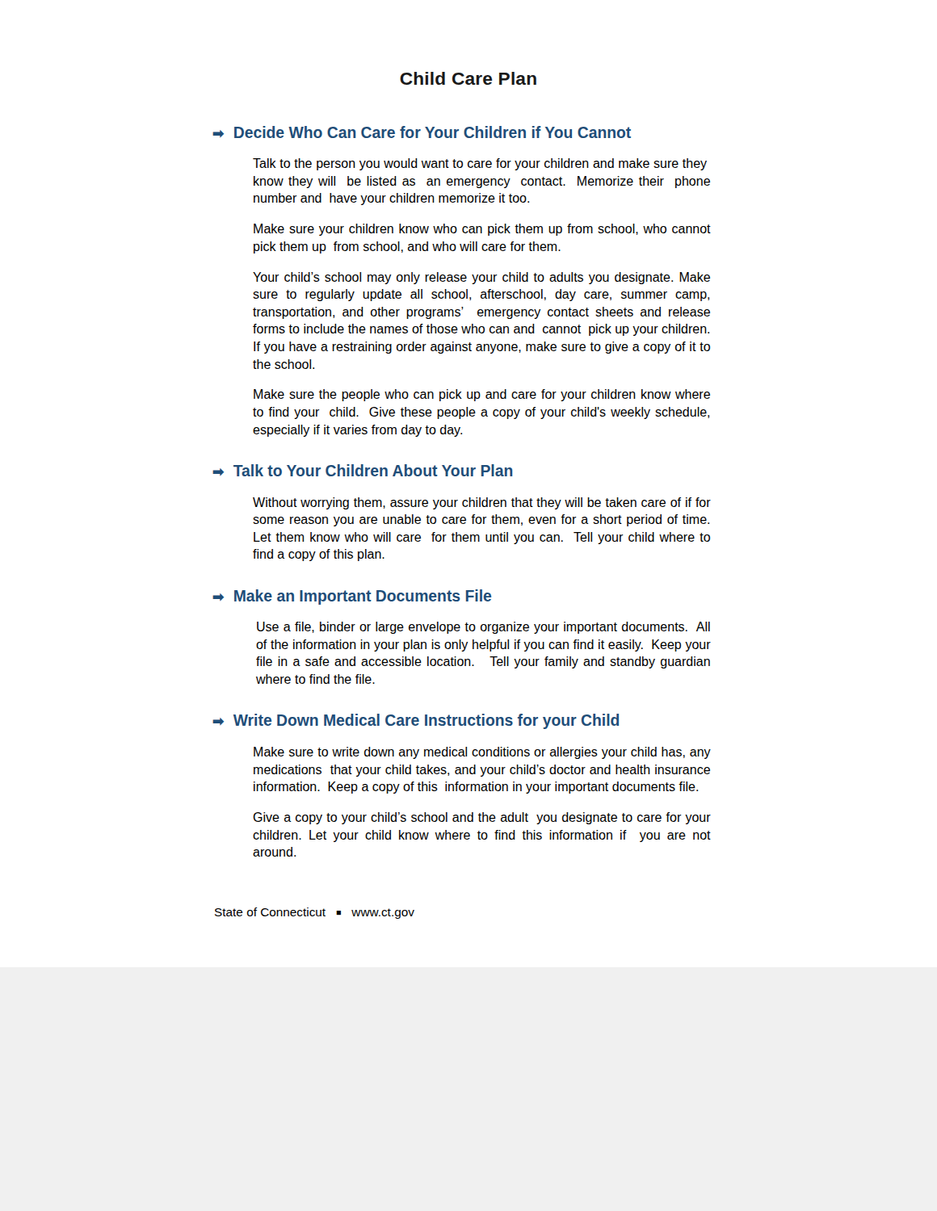Child Care Plan
➡Decide Who Can Care for Your Children if You Cannot
Talk to the person you would want to care for your children and make sure they know they will be listed as an emergency contact. Memorize their phone number and have your children memorize it too.
Make sure your children know who can pick them up from school, who cannot pick them up from school, and who will care for them.
Your child’s school may only release your child to adults you designate. Make sure to regularly update all school, afterschool, day care, summer camp, transportation, and other programs’ emergency contact sheets and release forms to include the names of those who can and cannot pick up your children. If you have a restraining order against anyone, make sure to give a copy of it to the school.
Make sure the people who can pick up and care for your children know where to find your child. Give these people a copy of your child's weekly schedule, especially if it varies from day to day.
➡Talk to Your Children About Your Plan
Without worrying them, assure your children that they will be taken care of if for some reason you are unable to care for them, even for a short period of time. Let them know who will care for them until you can. Tell your child where to find a copy of this plan.
➡Make an Important Documents File
Use a file, binder or large envelope to organize your important documents. All of the information in your plan is only helpful if you can find it easily. Keep your file in a safe and accessible location. Tell your family and standby guardian where to find the file.
➡Write Down Medical Care Instructions for your Child
Make sure to write down any medical conditions or allergies your child has, any medications that your child takes, and your child’s doctor and health insurance information. Keep a copy of this information in your important documents file.
Give a copy to your child’s school and the adult you designate to care for your children. Let your child know where to find this information if you are not around.
State of Connecticut ■ www.ct.gov